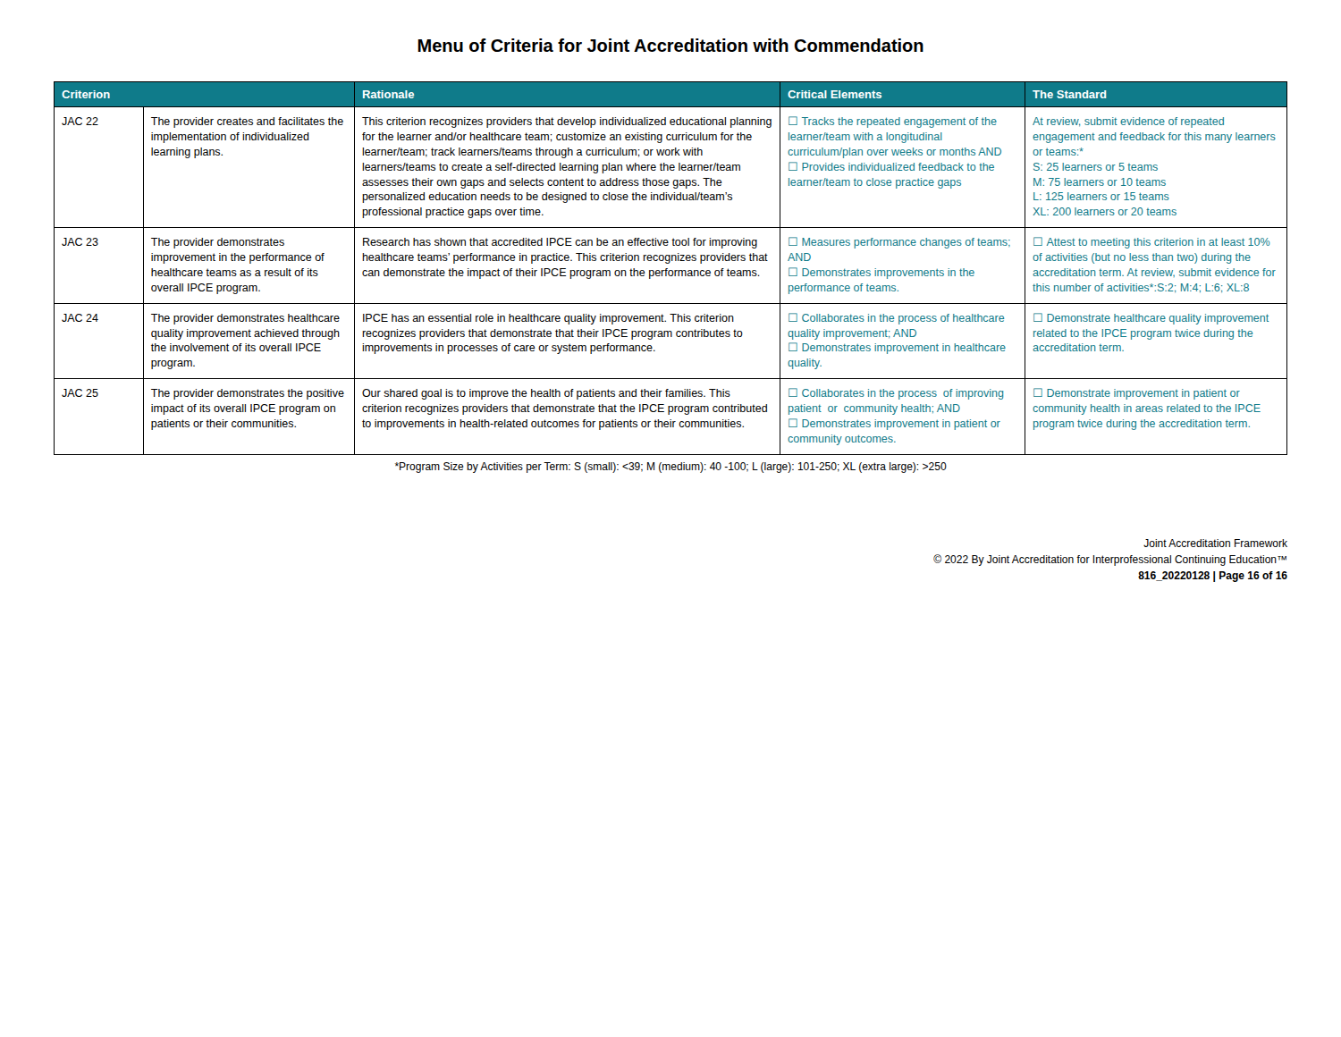Menu of Criteria for Joint Accreditation with Commendation
| Criterion | Rationale | Critical Elements | The Standard |
| --- | --- | --- | --- |
| JAC 22 | The provider creates and facilitates the implementation of individualized learning plans. | This criterion recognizes providers that develop individualized educational planning for the learner and/or healthcare team; customize an existing curriculum for the learner/team; track learners/teams through a curriculum; or work with learners/teams to create a self-directed learning plan where the learner/team assesses their own gaps and selects content to address those gaps. The personalized education needs to be designed to close the individual/team’s professional practice gaps over time. | Tracks the repeated engagement of the learner/team with a longitudinal curriculum/plan over weeks or months AND Provides individualized feedback to the learner/team to close practice gaps | At review, submit evidence of repeated engagement and feedback for this many learners or teams:* S: 25 learners or 5 teams M: 75 learners or 10 teams L: 125 learners or 15 teams XL: 200 learners or 20 teams |
| JAC 23 | The provider demonstrates improvement in the performance of healthcare teams as a result of its overall IPCE program. | Research has shown that accredited IPCE can be an effective tool for improving healthcare teams’ performance in practice. This criterion recognizes providers that can demonstrate the impact of their IPCE program on the performance of teams. | Measures performance changes of teams; AND Demonstrates improvements in the performance of teams. | Attest to meeting this criterion in at least 10% of activities (but no less than two) during the accreditation term. At review, submit evidence for this number of activities*:S:2; M:4; L:6; XL:8 |
| JAC 24 | The provider demonstrates healthcare quality improvement achieved through the involvement of its overall IPCE program. | IPCE has an essential role in healthcare quality improvement. This criterion recognizes providers that demonstrate that their IPCE program contributes to improvements in processes of care or system performance. | Collaborates in the process of healthcare quality improvement; AND Demonstrates improvement in healthcare quality. | Demonstrate healthcare quality improvement related to the IPCE program twice during the accreditation term. |
| JAC 25 | The provider demonstrates the positive impact of its overall IPCE program on patients or their communities. | Our shared goal is to improve the health of patients and their families. This criterion recognizes providers that demonstrate that the IPCE program contributed to improvements in health-related outcomes for patients or their communities. | Collaborates in the process of improving patient or community health; AND Demonstrates improvement in patient or community outcomes. | Demonstrate improvement in patient or community health in areas related to the IPCE program twice during the accreditation term. |
*Program Size by Activities per Term: S (small): <39; M (medium): 40 -100; L (large): 101-250; XL (extra large): >250
Joint Accreditation Framework
© 2022 By Joint Accreditation for Interprofessional Continuing Education™
816_20220128 | Page 16 of 16